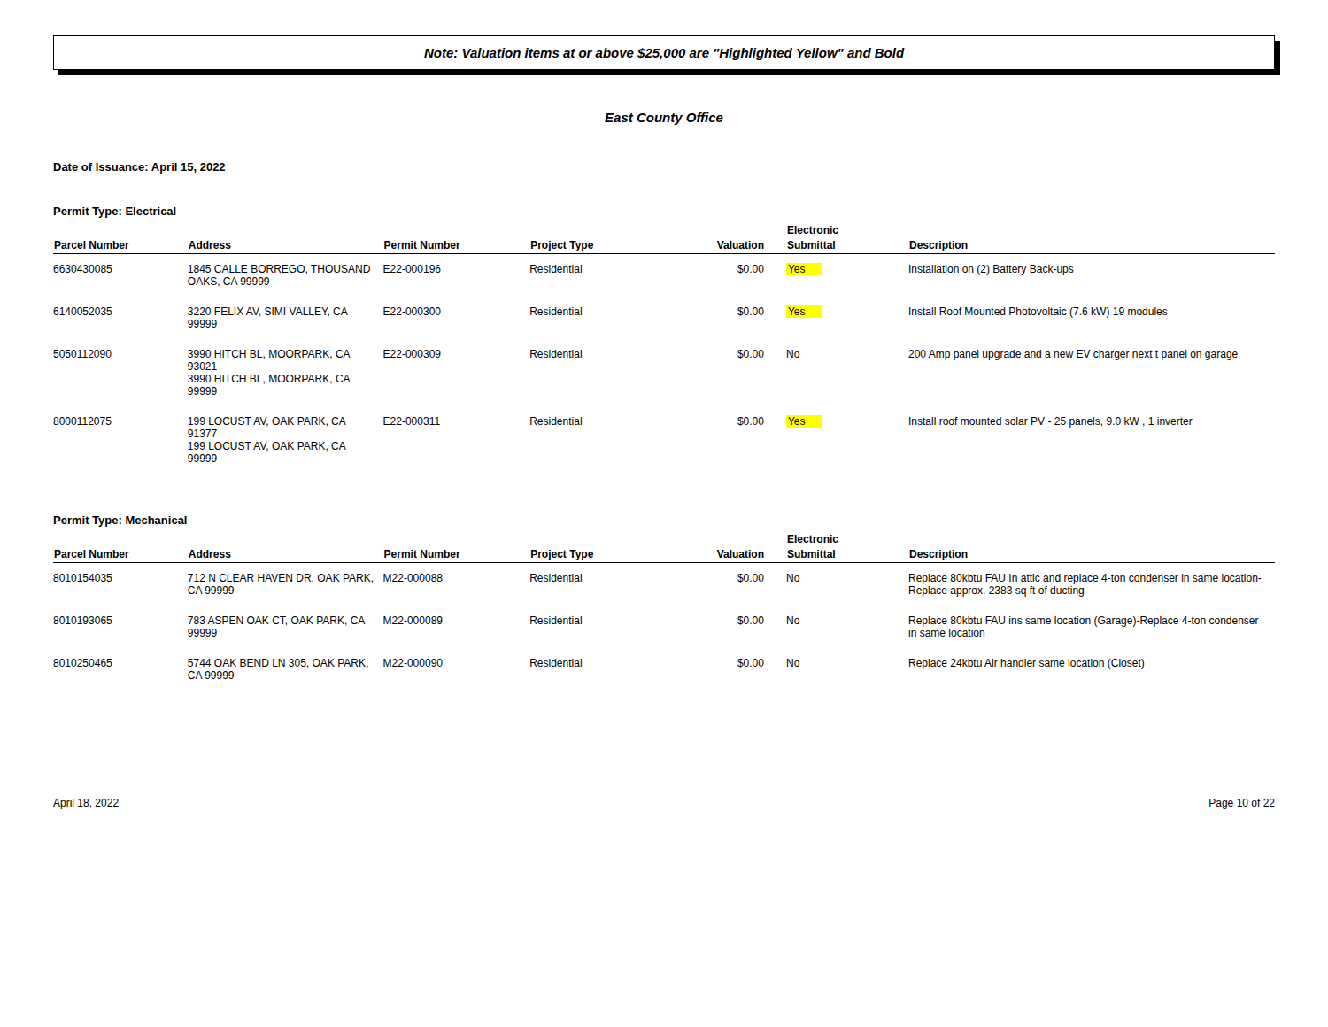Note: Valuation items at or above $25,000 are "Highlighted Yellow" and Bold
East County Office
Date of Issuance: April 15, 2022
Permit Type: Electrical
| | | | | | Electronic | |
| --- | --- | --- | --- | --- | --- | --- |
| Parcel Number | Address | Permit Number | Project Type | Valuation | Submittal | Description |
| 6630430085 | 1845 CALLE BORREGO, THOUSAND OAKS, CA 99999 | E22-000196 | Residential | $0.00 | Yes | Installation on (2) Battery Back-ups |
| 6140052035 | 3220 FELIX AV, SIMI VALLEY, CA 99999 | E22-000300 | Residential | $0.00 | Yes | Install Roof Mounted Photovoltaic (7.6 kW) 19 modules |
| 5050112090 | 3990 HITCH BL, MOORPARK, CA 93021 3990 HITCH BL, MOORPARK, CA 99999 | E22-000309 | Residential | $0.00 | No | 200 Amp panel upgrade and a new EV charger next t panel on garage |
| 8000112075 | 199 LOCUST AV, OAK PARK, CA 91377 199 LOCUST AV, OAK PARK, CA 99999 | E22-000311 | Residential | $0.00 | Yes | Install roof mounted solar PV - 25 panels, 9.0 kW , 1 inverter |
Permit Type: Mechanical
| | | | | | Electronic | |
| --- | --- | --- | --- | --- | --- | --- |
| Parcel Number | Address | Permit Number | Project Type | Valuation | Submittal | Description |
| 8010154035 | 712 N CLEAR HAVEN DR, OAK PARK, CA 99999 | M22-000088 | Residential | $0.00 | No | Replace 80kbtu FAU In attic and replace 4-ton condenser in same location-Replace approx. 2383 sq ft of ducting |
| 8010193065 | 783 ASPEN OAK CT, OAK PARK, CA 99999 | M22-000089 | Residential | $0.00 | No | Replace 80kbtu FAU ins same location (Garage)-Replace 4-ton condenser in same location |
| 8010250465 | 5744 OAK BEND LN 305, OAK PARK, CA 99999 | M22-000090 | Residential | $0.00 | No | Replace 24kbtu Air handler same location (Closet) |
April 18, 2022 Page 10 of 22